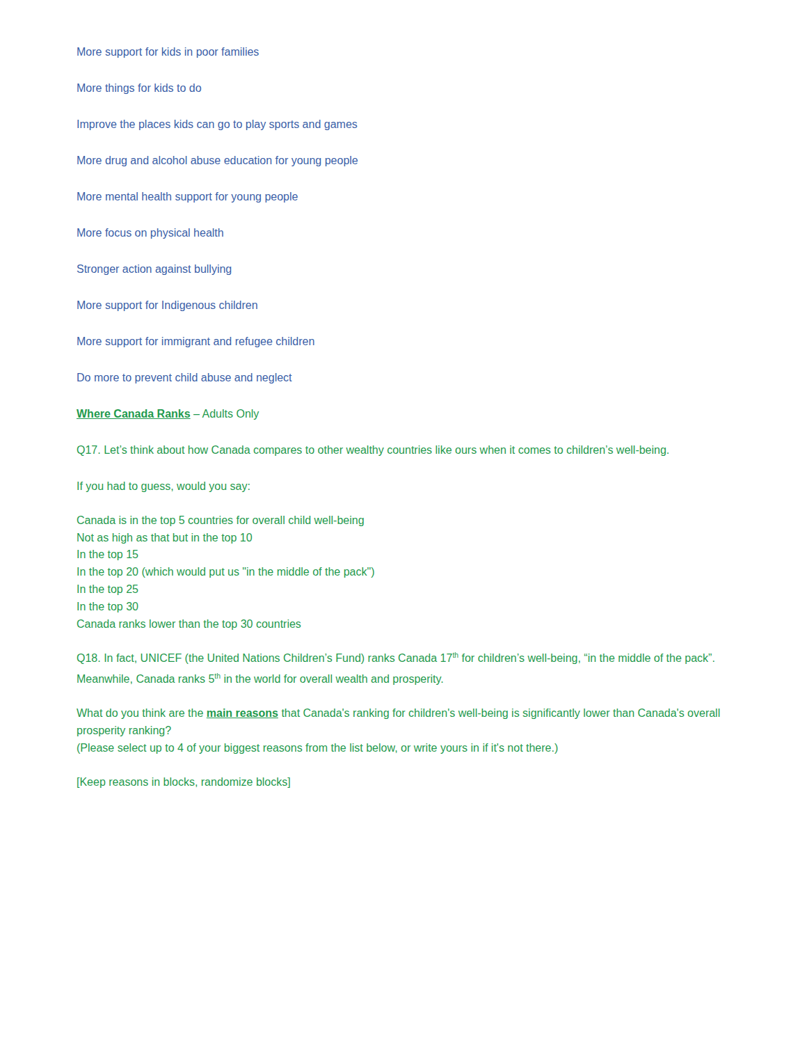More support for kids in poor families
More things for kids to do
Improve the places kids can go to play sports and games
More drug and alcohol abuse education for young people
More mental health support for young people
More focus on physical health
Stronger action against bullying
More support for Indigenous children
More support for immigrant and refugee children
Do more to prevent child abuse and neglect
Where Canada Ranks – Adults Only
Q17. Let’s think about how Canada compares to other wealthy countries like ours when it comes to children’s well-being.
If you had to guess, would you say:
Canada is in the top 5 countries for overall child well-being
Not as high as that but in the top 10
In the top 15
In the top 20 (which would put us "in the middle of the pack")
In the top 25
In the top 30
Canada ranks lower than the top 30 countries
Q18. In fact, UNICEF (the United Nations Children’s Fund) ranks Canada 17th for children’s well-being, “in the middle of the pack”. Meanwhile, Canada ranks 5th in the world for overall wealth and prosperity.
What do you think are the main reasons that Canada's ranking for children's well-being is significantly lower than Canada's overall prosperity ranking?
(Please select up to 4 of your biggest reasons from the list below, or write yours in if it's not there.)
[Keep reasons in blocks, randomize blocks]